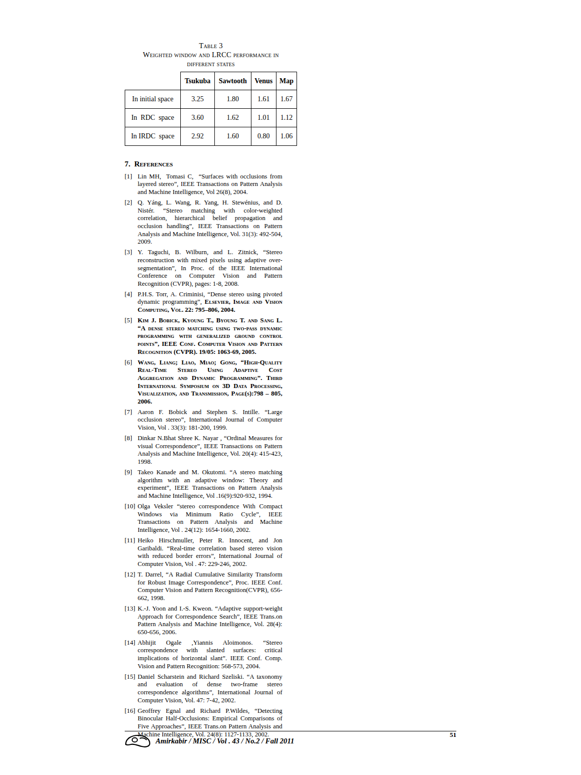Table 3
Weighted window and LRCC performance in
different states
| | Tsukuba | Sawtooth | Venus | Map |
| --- | --- | --- | --- | --- |
| In initial space | 3.25 | 1.80 | 1.61 | 1.67 |
| In RDC space | 3.60 | 1.62 | 1.01 | 1.12 |
| In IRDC space | 2.92 | 1.60 | 0.80 | 1.06 |
7. References
[1] Lin MH, Tomasi C, “Surfaces with occlusions from layered stereo”, IEEE Transactions on Pattern Analysis and Machine Intelligence, Vol 26(8), 2004.
[2] Q. Yáng, L. Wang, R. Yang, H. Stewénius, and D. Nistér. “Stereo matching with color-weighted correlation, hierarchical belief propagation and occlusion handling”, IEEE Transactions on Pattern Analysis and Machine Intelligence, Vol. 31(3): 492-504, 2009.
[3] Y. Taguchi, B. Wilburn, and L. Zitnick, “Stereo reconstruction with mixed pixels using adaptive over-segmentation”, In Proc. of the IEEE International Conference on Computer Vision and Pattern Recognition (CVPR), pages: 1-8, 2008.
[4] P.H.S. Torr, A. Criminisi, “Dense stereo using pivoted dynamic programming”, Elsevier, Image and Vision Computing, Vol. 22: 795–806, 2004.
[5] Kim J. Bobick, Kyoung T., Byoung T. and Sang L. “A dense stereo matching using two-pass dynamic programming with generalized ground control points”, IEEE Conf. Computer Vision and Pattern Recognition (CVPR). 19/05: 1063-69, 2005.
[6] Wang, Liang; Liao, Miao; Gong, “High-Quality Real-Time Stereo Using Adaptive Cost Aggregation and Dynamic Programming”. Third International Symposium on 3D Data Processing, Visualization, and Transmission, Page(s):798 – 805, 2006.
[7] Aaron F. Bobick and Stephen S. Intille. “Large occlusion stereo”, International Journal of Computer Vision, Vol . 33(3): 181-200, 1999.
[8] Dinkar N.Bhat Shree K. Nayar , “Ordinal Measures for visual Correspondence”, IEEE Transactions on Pattern Analysis and Machine Intelligence, Vol. 20(4): 415-423, 1998.
[9] Takeo Kanade and M. Okutomi. “A stereo matching algorithm with an adaptive window: Theory and experiment”, IEEE Transactions on Pattern Analysis and Machine Intelligence, Vol .16(9):920-932, 1994.
[10] Olga Veksler “stereo correspondence With Compact Windows via Minimum Ratio Cycle”, IEEE Transactions on Pattern Analysis and Machine Intelligence, Vol . 24(12): 1654-1660, 2002.
[11] Heiko Hirschmuller, Peter R. Innocent, and Jon Garibaldi. “Real-time correlation based stereo vision with reduced border errors”, International Journal of Computer Vision, Vol . 47: 229-246, 2002.
[12] T. Darrel, “A Radial Cumulative Similarity Transform for Robust Image Correspondence”, Proc. IEEE Conf. Computer Vision and Pattern Recognition(CVPR), 656-662, 1998.
[13] K.-J. Yoon and I.-S. Kweon. “Adaptive support-weight Approach for Correspondence Search”, IEEE Trans.on Pattern Analysis and Machine Intelligence, Vol. 28(4): 650-656, 2006.
[14] Abhijit Ogale ,Yiannis Aloimonos. “Stereo correspondence with slanted surfaces: critical implications of horizontal slant”. IEEE Conf. Comp. Vision and Pattern Recognition: 568-573, 2004.
[15] Daniel Scharstein and Richard Szeliski. “A taxonomy and evaluation of dense two-frame stereo correspondence algorithms”, International Journal of Computer Vision, Vol. 47: 7-42, 2002.
[16] Geoffrey Egnal and Richard P.Wildes, “Detecting Binocular Half-Occlusions: Empirical Comparisons of Five Approaches”, IEEE Trans.on Pattern Analysis and Machine Intelligence, Vol. 24(8): 1127-1133, 2002.
Amirkabir / MISC / Vol . 43 / No.2 / Fall 2011
51